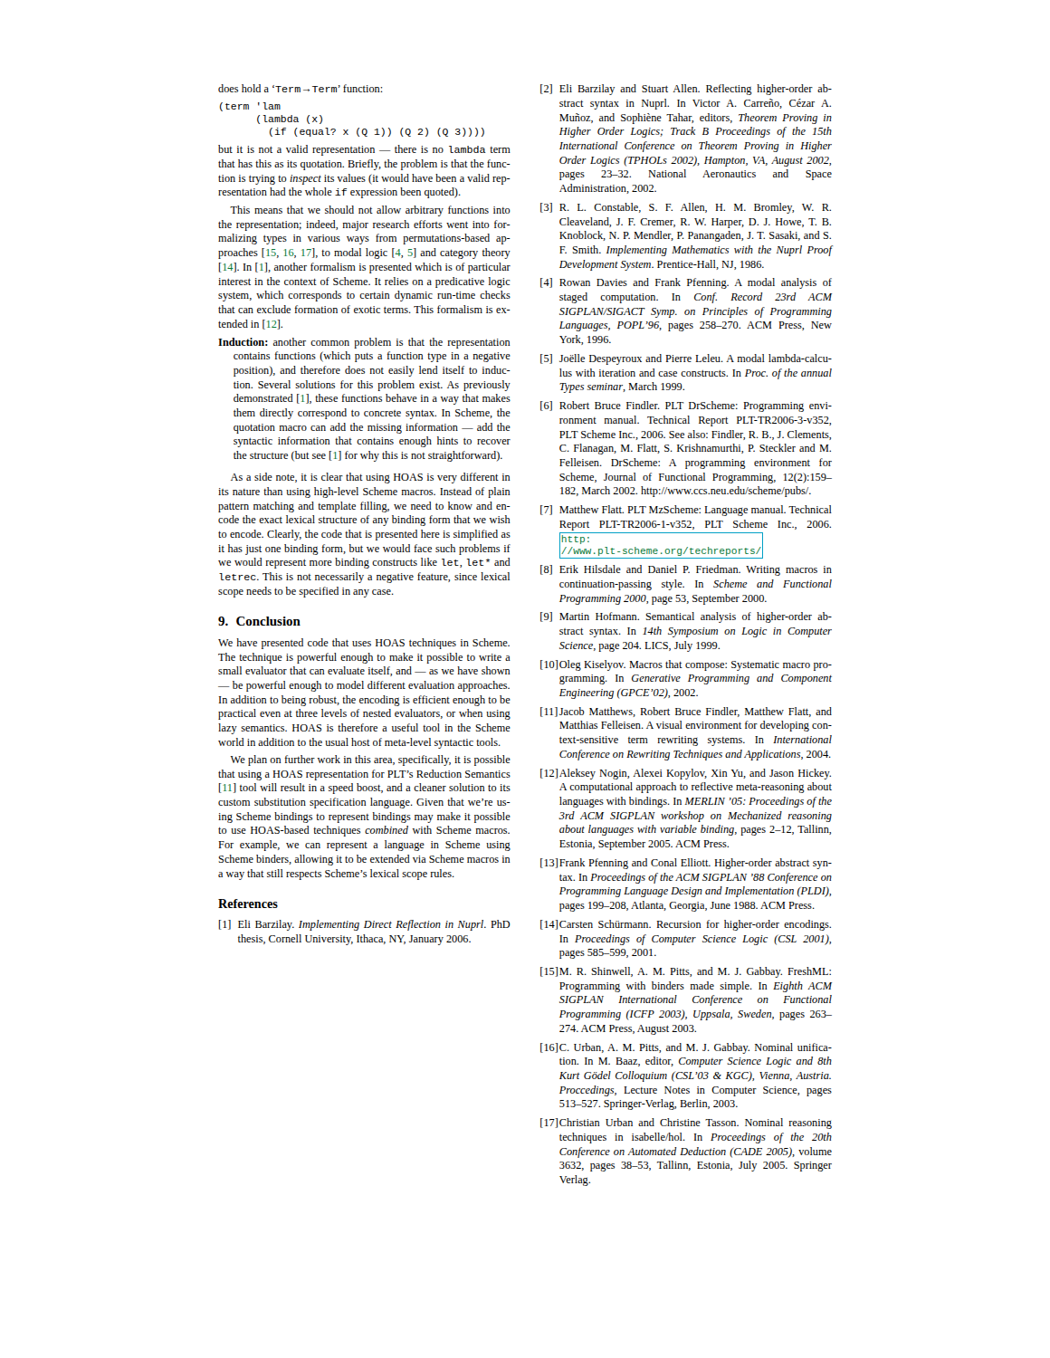does hold a ‘Term→Term’ function:
(term 'lam
      (lambda (x)
        (if (equal? x (Q 1)) (Q 2) (Q 3))))
but it is not a valid representation — there is no lambda term that has this as its quotation. Briefly, the problem is that the function is trying to inspect its values (it would have been a valid representation had the whole if expression been quoted).
This means that we should not allow arbitrary functions into the representation; indeed, major research efforts went into formalizing types in various ways from permutations-based approaches [15, 16, 17], to modal logic [4, 5] and category theory [14]. In [1], another formalism is presented which is of particular interest in the context of Scheme. It relies on a predicative logic system, which corresponds to certain dynamic run-time checks that can exclude formation of exotic terms. This formalism is extended in [12].
Induction: another common problem is that the representation contains functions (which puts a function type in a negative position), and therefore does not easily lend itself to induction. Several solutions for this problem exist. As previously demonstrated [1], these functions behave in a way that makes them directly correspond to concrete syntax. In Scheme, the quotation macro can add the missing information — add the syntactic information that contains enough hints to recover the structure (but see [1] for why this is not straightforward).
As a side note, it is clear that using HOAS is very different in its nature than using high-level Scheme macros. Instead of plain pattern matching and template filling, we need to know and encode the exact lexical structure of any binding form that we wish to encode. Clearly, the code that is presented here is simplified as it has just one binding form, but we would face such problems if we would represent more binding constructs like let, let* and letrec. This is not necessarily a negative feature, since lexical scope needs to be specified in any case.
9. Conclusion
We have presented code that uses HOAS techniques in Scheme. The technique is powerful enough to make it possible to write a small evaluator that can evaluate itself, and — as we have shown — be powerful enough to model different evaluation approaches. In addition to being robust, the encoding is efficient enough to be practical even at three levels of nested evaluators, or when using lazy semantics. HOAS is therefore a useful tool in the Scheme world in addition to the usual host of meta-level syntactic tools.
We plan on further work in this area, specifically, it is possible that using a HOAS representation for PLT’s Reduction Semantics [11] tool will result in a speed boost, and a cleaner solution to its custom substitution specification language. Given that we’re using Scheme bindings to represent bindings may make it possible to use HOAS-based techniques combined with Scheme macros. For example, we can represent a language in Scheme using Scheme binders, allowing it to be extended via Scheme macros in a way that still respects Scheme’s lexical scope rules.
References
Eli Barzilay. Implementing Direct Reflection in Nuprl. PhD thesis, Cornell University, Ithaca, NY, January 2006.
Eli Barzilay and Stuart Allen. Reflecting higher-order abstract syntax in Nuprl. In Victor A. Carreño, Cézar A. Muñoz, and Sophiène Tahar, editors, Theorem Proving in Higher Order Logics; Track B Proceedings of the 15th International Conference on Theorem Proving in Higher Order Logics (TPHOLs 2002), Hampton, VA, August 2002, pages 23–32. National Aeronautics and Space Administration, 2002.
R. L. Constable, S. F. Allen, H. M. Bromley, W. R. Cleaveland, J. F. Cremer, R. W. Harper, D. J. Howe, T. B. Knoblock, N. P. Mendler, P. Panangaden, J. T. Sasaki, and S. F. Smith. Implementing Mathematics with the Nuprl Proof Development System. Prentice-Hall, NJ, 1986.
Rowan Davies and Frank Pfenning. A modal analysis of staged computation. In Conf. Record 23rd ACM SIGPLAN/SIGACT Symp. on Principles of Programming Languages, POPL’96, pages 258–270. ACM Press, New York, 1996.
Joëlle Despeyroux and Pierre Leleu. A modal lambda-calculus with iteration and case constructs. In Proc. of the annual Types seminar, March 1999.
Robert Bruce Findler. PLT DrScheme: Programming environment manual. Technical Report PLT-TR2006-3-v352, PLT Scheme Inc., 2006. See also: Findler, R. B., J. Clements, C. Flanagan, M. Flatt, S. Krishnamurthi, P. Steckler and M. Felleisen. DrScheme: A programming environment for Scheme, Journal of Functional Programming, 12(2):159–182, March 2002. http://www.ccs.neu.edu/scheme/pubs/.
Matthew Flatt. PLT MzScheme: Language manual. Technical Report PLT-TR2006-1-v352, PLT Scheme Inc., 2006. http:
//www.plt-scheme.org/techreports/
Erik Hilsdale and Daniel P. Friedman. Writing macros in continuation-passing style. In Scheme and Functional Programming 2000, page 53, September 2000.
Martin Hofmann. Semantical analysis of higher-order abstract syntax. In 14th Symposium on Logic in Computer Science, page 204. LICS, July 1999.
Oleg Kiselyov. Macros that compose: Systematic macro programming. In Generative Programming and Component Engineering (GPCE’02), 2002.
Jacob Matthews, Robert Bruce Findler, Matthew Flatt, and Matthias Felleisen. A visual environment for developing context-sensitive term rewriting systems. In International Conference on Rewriting Techniques and Applications, 2004.
Aleksey Nogin, Alexei Kopylov, Xin Yu, and Jason Hickey. A computational approach to reflective meta-reasoning about languages with bindings. In MERLIN ’05: Proceedings of the 3rd ACM SIGPLAN workshop on Mechanized reasoning about languages with variable binding, pages 2–12, Tallinn, Estonia, September 2005. ACM Press.
Frank Pfenning and Conal Elliott. Higher-order abstract syntax. In Proceedings of the ACM SIGPLAN ’88 Conference on Programming Language Design and Implementation (PLDI), pages 199–208, Atlanta, Georgia, June 1988. ACM Press.
Carsten Schürmann. Recursion for higher-order encodings. In Proceedings of Computer Science Logic (CSL 2001), pages 585–599, 2001.
M. R. Shinwell, A. M. Pitts, and M. J. Gabbay. FreshML: Programming with binders made simple. In Eighth ACM SIGPLAN International Conference on Functional Programming (ICFP 2003), Uppsala, Sweden, pages 263–274. ACM Press, August 2003.
C. Urban, A. M. Pitts, and M. J. Gabbay. Nominal unification. In M. Baaz, editor, Computer Science Logic and 8th Kurt Gödel Colloquium (CSL’03 & KGC), Vienna, Austria. Proccedings, Lecture Notes in Computer Science, pages 513–527. Springer-Verlag, Berlin, 2003.
Christian Urban and Christine Tasson. Nominal reasoning techniques in isabelle/hol. In Proceedings of the 20th Conference on Automated Deduction (CADE 2005), volume 3632, pages 38–53, Tallinn, Estonia, July 2005. Springer Verlag.